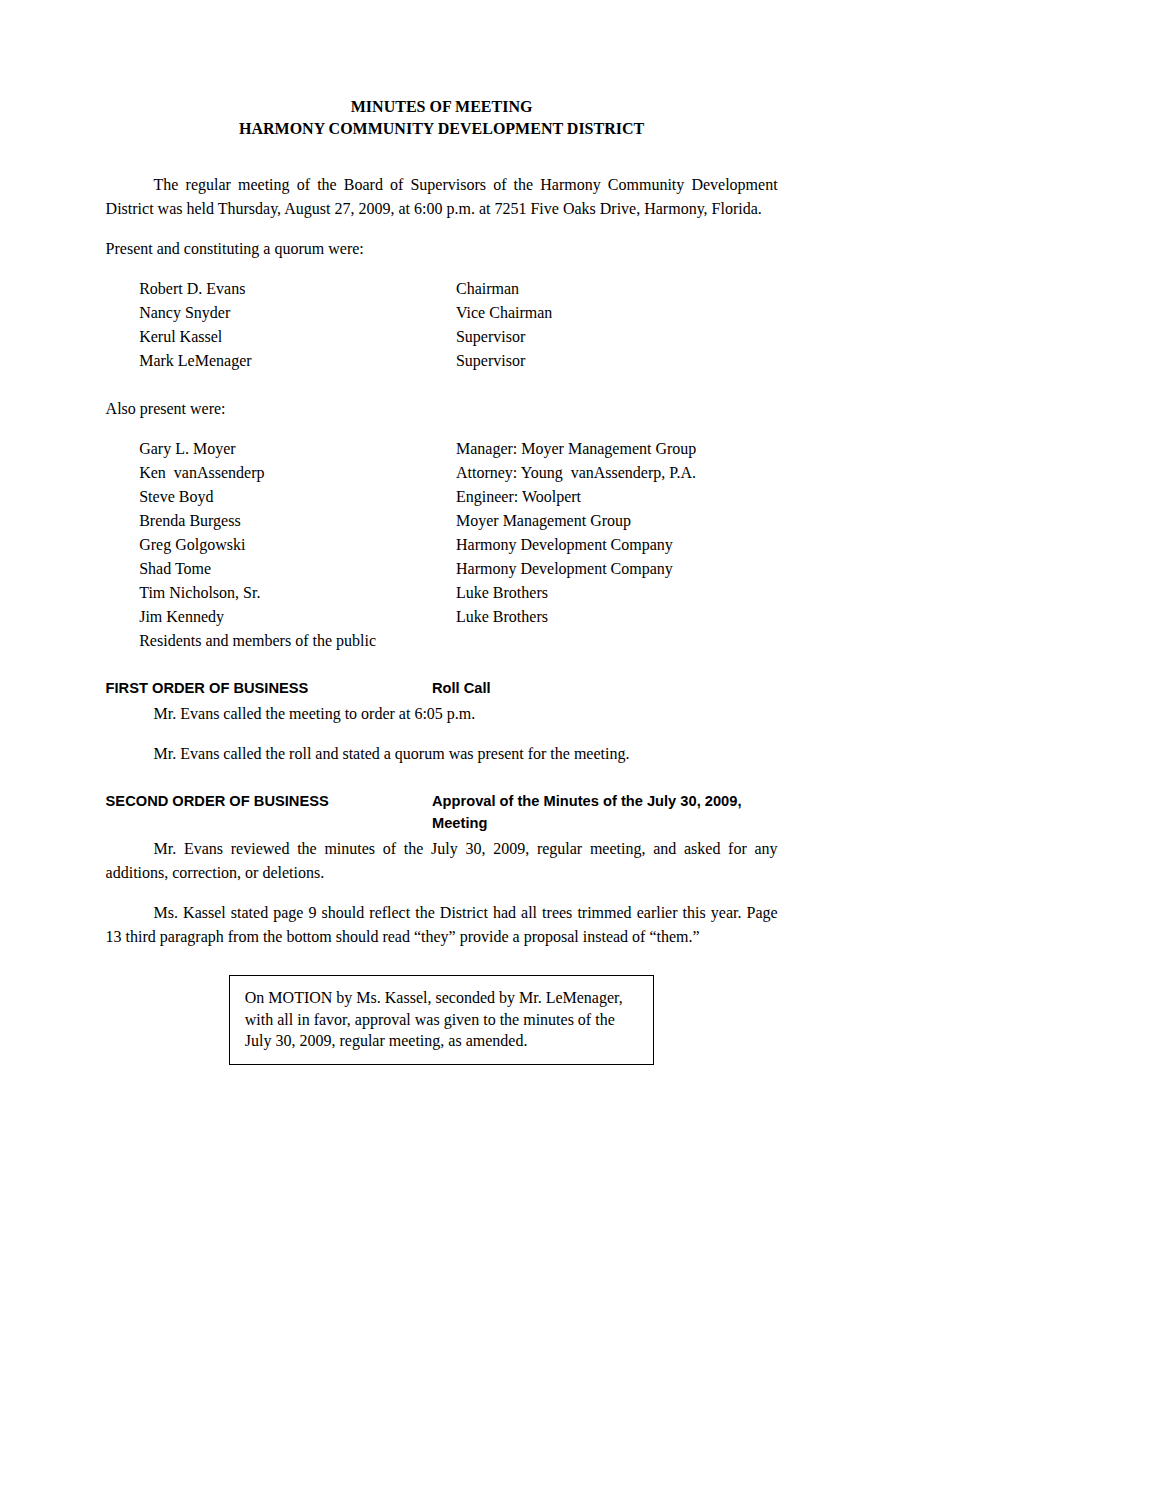MINUTES OF MEETING
HARMONY COMMUNITY DEVELOPMENT DISTRICT
The regular meeting of the Board of Supervisors of the Harmony Community Development District was held Thursday, August 27, 2009, at 6:00 p.m. at 7251 Five Oaks Drive, Harmony, Florida.
Present and constituting a quorum were:
| Robert D. Evans | Chairman |
| Nancy Snyder | Vice Chairman |
| Kerul Kassel | Supervisor |
| Mark LeMenager | Supervisor |
Also present were:
| Gary L. Moyer | Manager: Moyer Management Group |
| Ken vanAssenderp | Attorney: Young vanAssenderp, P.A. |
| Steve Boyd | Engineer: Woolpert |
| Brenda Burgess | Moyer Management Group |
| Greg Golgowski | Harmony Development Company |
| Shad Tome | Harmony Development Company |
| Tim Nicholson, Sr. | Luke Brothers |
| Jim Kennedy | Luke Brothers |
| Residents and members of the public |
FIRST ORDER OF BUSINESS Roll Call
Mr. Evans called the meeting to order at 6:05 p.m.
Mr. Evans called the roll and stated a quorum was present for the meeting.
SECOND ORDER OF BUSINESS Approval of the Minutes of the July 30, 2009, Meeting
Mr. Evans reviewed the minutes of the July 30, 2009, regular meeting, and asked for any additions, correction, or deletions.
Ms. Kassel stated page 9 should reflect the District had all trees trimmed earlier this year. Page 13 third paragraph from the bottom should read “they” provide a proposal instead of “them.”
On MOTION by Ms. Kassel, seconded by Mr. LeMenager, with all in favor, approval was given to the minutes of the July 30, 2009, regular meeting, as amended.